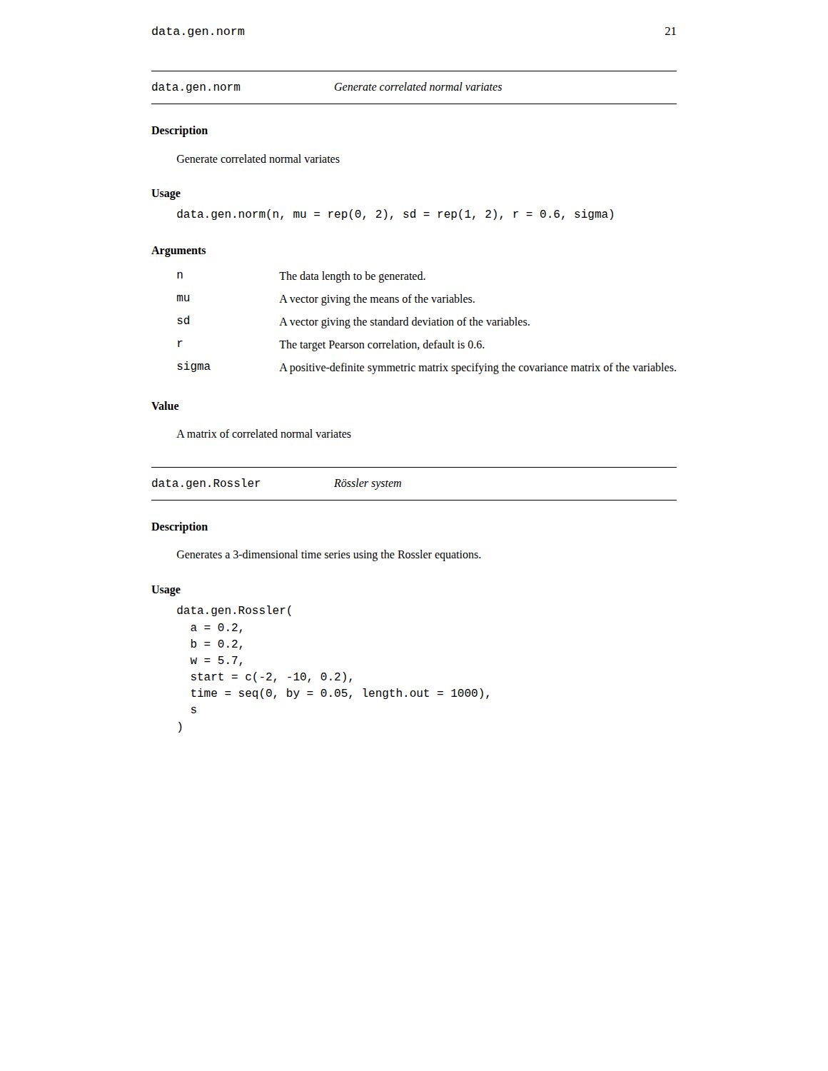data.gen.norm 21
data.gen.norm Generate correlated normal variates
Description
Generate correlated normal variates
Usage
data.gen.norm(n, mu = rep(0, 2), sd = rep(1, 2), r = 0.6, sigma)
Arguments
| n | The data length to be generated. |
| mu | A vector giving the means of the variables. |
| sd | A vector giving the standard deviation of the variables. |
| r | The target Pearson correlation, default is 0.6. |
| sigma | A positive-definite symmetric matrix specifying the covariance matrix of the variables. |
Value
A matrix of correlated normal variates
data.gen.Rossler Rössler system
Description
Generates a 3-dimensional time series using the Rossler equations.
Usage
data.gen.Rossler(
  a = 0.2,
  b = 0.2,
  w = 5.7,
  start = c(-2, -10, 0.2),
  time = seq(0, by = 0.05, length.out = 1000),
  s
)